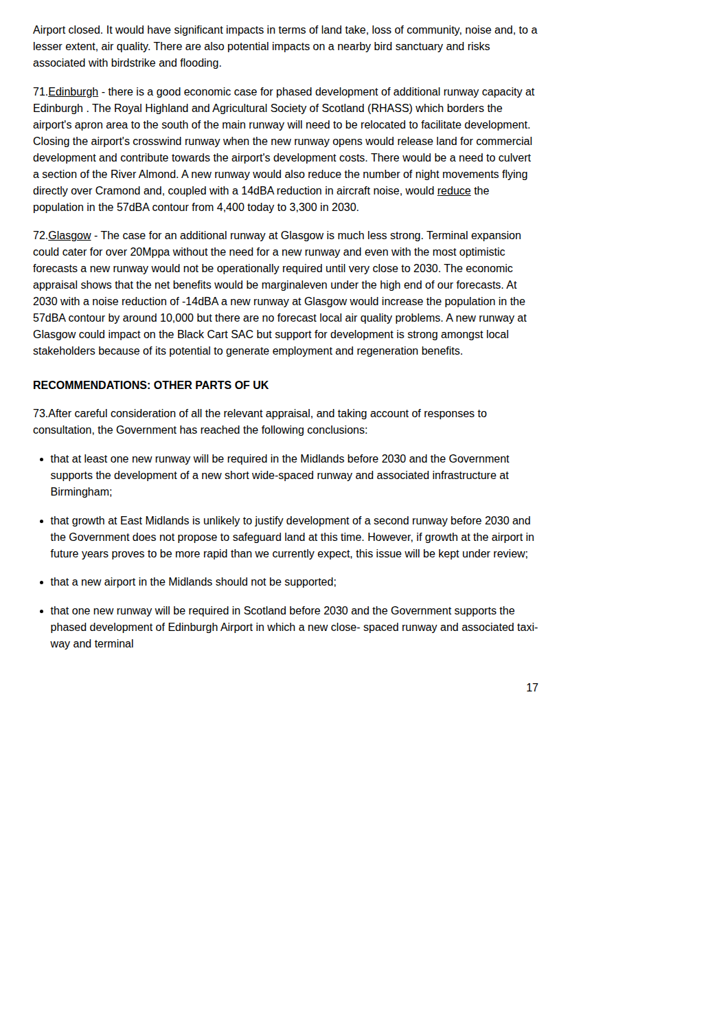Airport closed. It would have significant impacts in terms of land take, loss of community, noise and, to a lesser extent, air quality. There are also potential impacts on a nearby bird sanctuary and risks associated with birdstrike and flooding.
71.Edinburgh - there is a good economic case for phased development of additional runway capacity at Edinburgh . The Royal Highland and Agricultural Society of Scotland (RHASS) which borders the airport's apron area to the south of the main runway will need to be relocated to facilitate development. Closing the airport's crosswind runway when the new runway opens would release land for commercial development and contribute towards the airport's development costs. There would be a need to culvert a section of the River Almond. A new runway would also reduce the number of night movements flying directly over Cramond and, coupled with a 14dBA reduction in aircraft noise, would reduce the population in the 57dBA contour from 4,400 today to 3,300 in 2030.
72.Glasgow - The case for an additional runway at Glasgow is much less strong. Terminal expansion could cater for over 20Mppa without the need for a new runway and even with the most optimistic forecasts a new runway would not be operationally required until very close to 2030. The economic appraisal shows that the net benefits would be marginaleven under the high end of our forecasts. At 2030 with a noise reduction of -14dBA a new runway at Glasgow would increase the population in the 57dBA contour by around 10,000 but there are no forecast local air quality problems. A new runway at Glasgow could impact on the Black Cart SAC but support for development is strong amongst local stakeholders because of its potential to generate employment and regeneration benefits.
Recommendations: Other Parts of UK
73.After careful consideration of all the relevant appraisal, and taking account of responses to consultation, the Government has reached the following conclusions:
that at least one new runway will be required in the Midlands before 2030 and the Government supports the development of a new short wide-spaced runway and associated infrastructure at Birmingham;
that growth at East Midlands is unlikely to justify development of a second runway before 2030 and the Government does not propose to safeguard land at this time. However, if growth at the airport in future years proves to be more rapid than we currently expect, this issue will be kept under review;
that a new airport in the Midlands should not be supported;
that one new runway will be required in Scotland before 2030 and the Government supports the phased development of Edinburgh Airport in which a new close- spaced runway and associated taxi-way and terminal
17